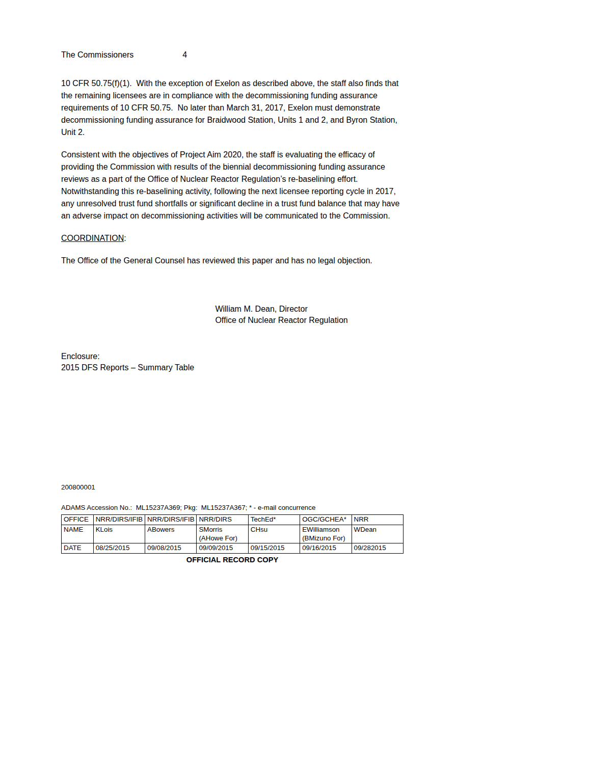The Commissioners 4
10 CFR 50.75(f)(1). With the exception of Exelon as described above, the staff also finds that the remaining licensees are in compliance with the decommissioning funding assurance requirements of 10 CFR 50.75. No later than March 31, 2017, Exelon must demonstrate decommissioning funding assurance for Braidwood Station, Units 1 and 2, and Byron Station, Unit 2.
Consistent with the objectives of Project Aim 2020, the staff is evaluating the efficacy of providing the Commission with results of the biennial decommissioning funding assurance reviews as a part of the Office of Nuclear Reactor Regulation’s re-baselining effort. Notwithstanding this re-baselining activity, following the next licensee reporting cycle in 2017, any unresolved trust fund shortfalls or significant decline in a trust fund balance that may have an adverse impact on decommissioning activities will be communicated to the Commission.
COORDINATION:
The Office of the General Counsel has reviewed this paper and has no legal objection.
William M. Dean, Director
Office of Nuclear Reactor Regulation
Enclosure:
2015 DFS Reports – Summary Table
200800001
ADAMS Accession No.: ML15237A369; Pkg: ML15237A367; * - e-mail concurrence
| OFFICE | NRR/DIRS/IFIB | NRR/DIRS/IFIB | NRR/DIRS | TechEd* | OGC/GCHEA* | NRR |
| NAME | KLois | ABowers | SMorris (AHowe For) | CHsu | EWilliamson (BMizuno For) | WDean |
| DATE | 08/25/2015 | 09/08/2015 | 09/09/2015 | 09/15/2015 | 09/16/2015 | 09/282015 |
OFFICIAL RECORD COPY